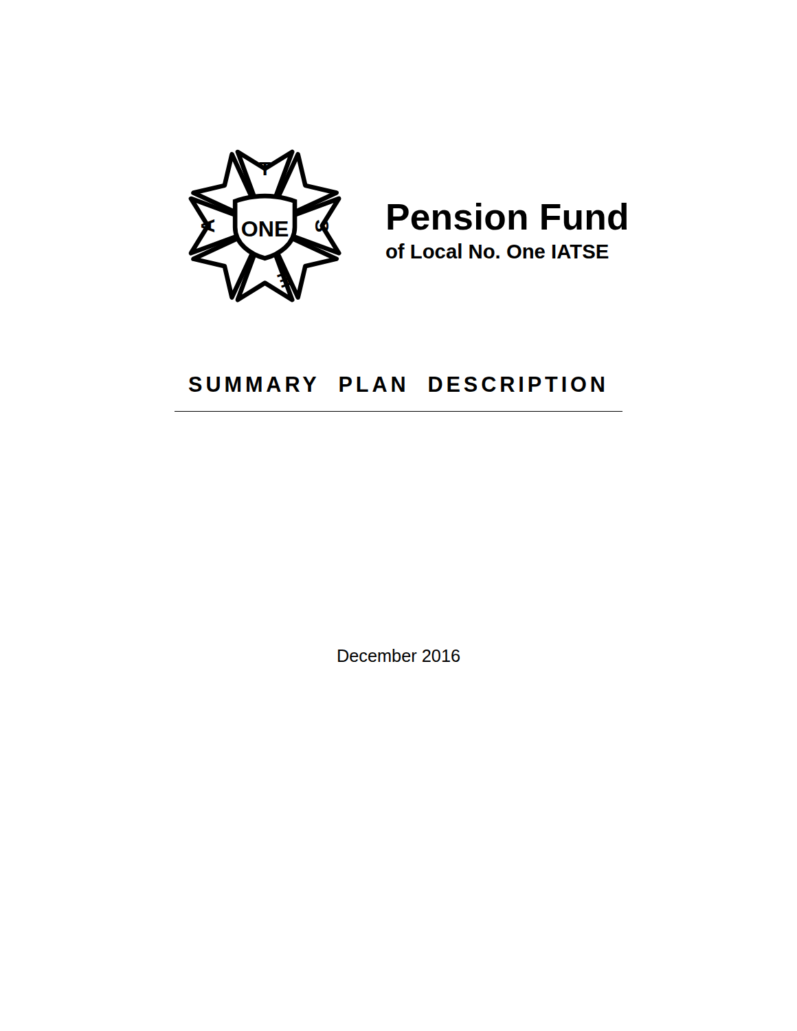T S E I A ONE
Pension Fund
of Local No. One IATSE
SUMMARY PLAN DESCRIPTION
December 2016